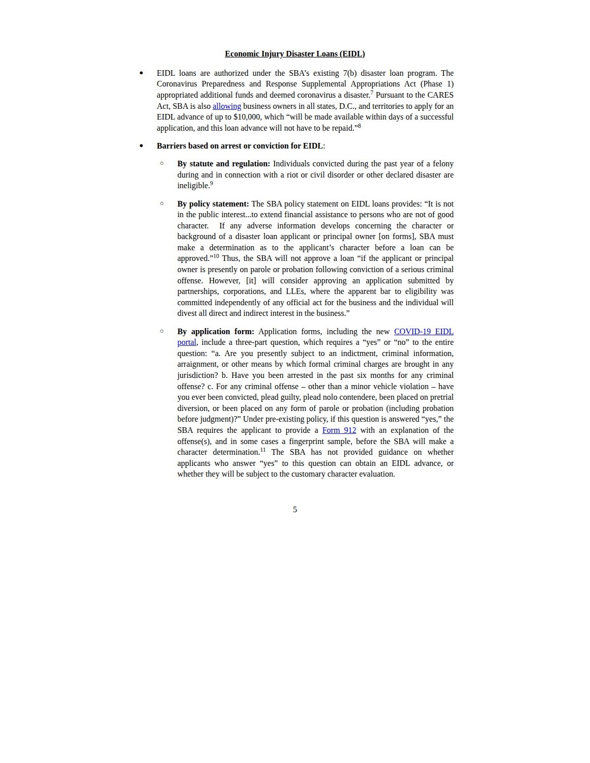Economic Injury Disaster Loans (EIDL)
EIDL loans are authorized under the SBA’s existing 7(b) disaster loan program. The Coronavirus Preparedness and Response Supplemental Appropriations Act (Phase 1) appropriated additional funds and deemed coronavirus a disaster.7 Pursuant to the CARES Act, SBA is also allowing business owners in all states, D.C., and territories to apply for an EIDL advance of up to $10,000, which “will be made available within days of a successful application, and this loan advance will not have to be repaid.”8
Barriers based on arrest or conviction for EIDL:
By statute and regulation: Individuals convicted during the past year of a felony during and in connection with a riot or civil disorder or other declared disaster are ineligible.9
By policy statement: The SBA policy statement on EIDL loans provides: “It is not in the public interest...to extend financial assistance to persons who are not of good character. If any adverse information develops concerning the character or background of a disaster loan applicant or principal owner [on forms], SBA must make a determination as to the applicant’s character before a loan can be approved.”10 Thus, the SBA will not approve a loan “if the applicant or principal owner is presently on parole or probation following conviction of a serious criminal offense. However, [it] will consider approving an application submitted by partnerships, corporations, and LLEs, where the apparent bar to eligibility was committed independently of any official act for the business and the individual will divest all direct and indirect interest in the business.”
By application form: Application forms, including the new COVID-19 EIDL portal, include a three-part question, which requires a “yes” or “no” to the entire question: “a. Are you presently subject to an indictment, criminal information, arraignment, or other means by which formal criminal charges are brought in any jurisdiction? b. Have you been arrested in the past six months for any criminal offense? c. For any criminal offense – other than a minor vehicle violation – have you ever been convicted, plead guilty, plead nolo contendere, been placed on pretrial diversion, or been placed on any form of parole or probation (including probation before judgment)?” Under pre-existing policy, if this question is answered “yes,” the SBA requires the applicant to provide a Form 912 with an explanation of the offense(s), and in some cases a fingerprint sample, before the SBA will make a character determination.11 The SBA has not provided guidance on whether applicants who answer “yes” to this question can obtain an EIDL advance, or whether they will be subject to the customary character evaluation.
5